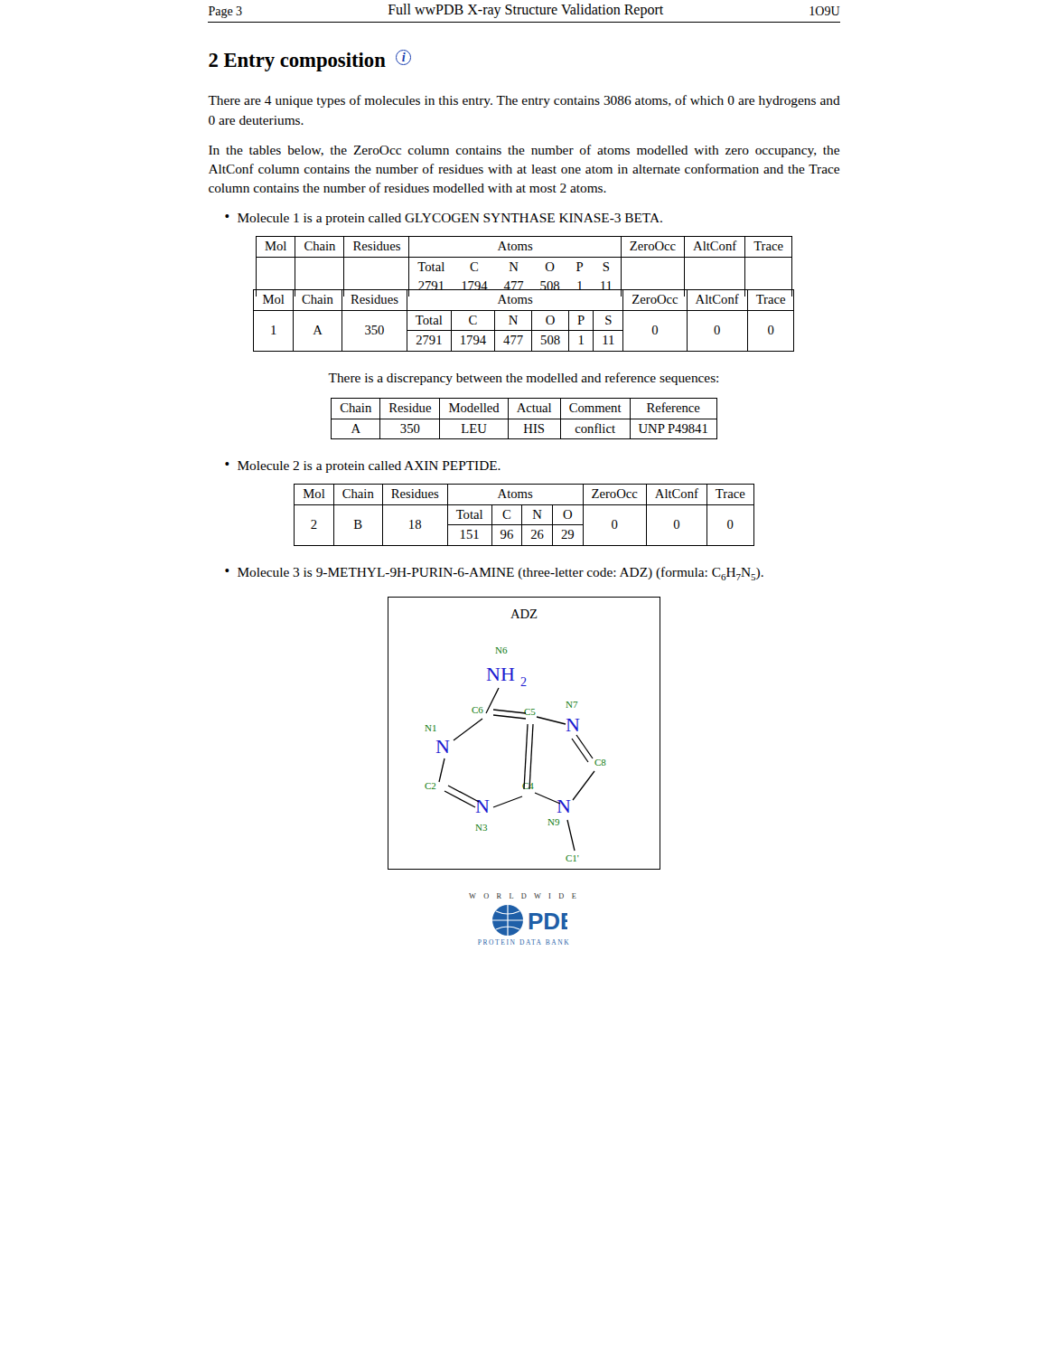Page 3
Full wwPDB X-ray Structure Validation Report
1O9U
2 Entry composition i
There are 4 unique types of molecules in this entry. The entry contains 3086 atoms, of which 0 are hydrogens and 0 are deuteriums.
In the tables below, the ZeroOcc column contains the number of atoms modelled with zero occupancy, the AltConf column contains the number of residues with at least one atom in alternate conformation and the Trace column contains the number of residues modelled with at most 2 atoms.
Molecule 1 is a protein called GLYCOGEN SYNTHASE KINASE-3 BETA.
| Mol | Chain | Residues | Atoms | ZeroOcc | AltConf | Trace |
| --- | --- | --- | --- | --- | --- | --- |
| | | | Total | C | N | O | P | S | | | |
| 2791 | 1794 | 477 | 508 | 1 | 11 |
| Mol | Chain | Residues | Atoms | ZeroOcc | AltConf | Trace |
| --- | --- | --- | --- | --- | --- | --- |
| 1 | A | 350 | Total | C | N | O | P | S | 0 | 0 | 0 |
| 2791 | 1794 | 477 | 508 | 1 | 11 |
There is a discrepancy between the modelled and reference sequences:
| Chain | Residue | Modelled | Actual | Comment | Reference |
| --- | --- | --- | --- | --- | --- |
| A | 350 | LEU | HIS | conflict | UNP P49841 |
Molecule 2 is a protein called AXIN PEPTIDE.
| Mol | Chain | Residues | Atoms | ZeroOcc | AltConf | Trace |
| --- | --- | --- | --- | --- | --- | --- |
| 2 | B | 18 | Total | C | N | O | 0 | 0 | 0 |
| 151 | 96 | 26 | 29 |
Molecule 3 is 9-METHYL-9H-PURIN-6-AMINE (three-letter code: ADZ) (formula: C6H7N5).
ADZ
N6 NH 2 C6 C5 N7 N N1 N C8 C2 C4 N N N9 N3 C1'
W O R L D W I D E
PDB
PROTEIN DATA BANK